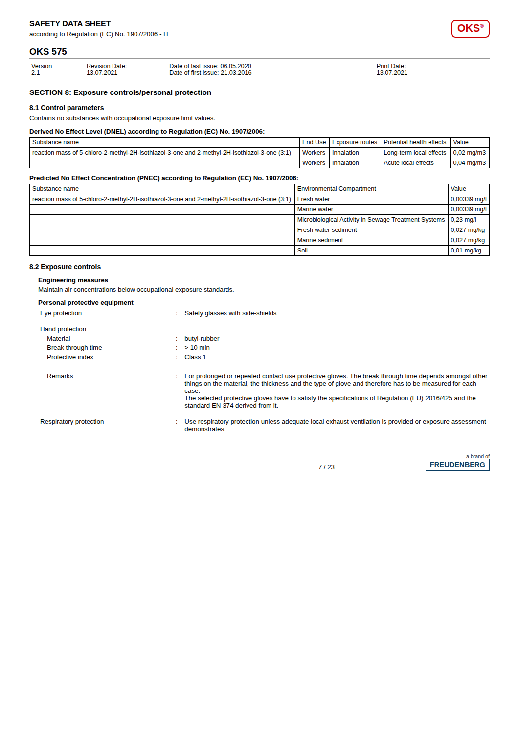SAFETY DATA SHEET
according to Regulation (EC) No. 1907/2006 - IT
OKS®
OKS 575
| Version 2.1 | Revision Date: 13.07.2021 | Date of last issue: 06.05.2020 Date of first issue: 21.03.2016 | Print Date: 13.07.2021 |
SECTION 8: Exposure controls/personal protection
8.1 Control parameters
Contains no substances with occupational exposure limit values.
Derived No Effect Level (DNEL) according to Regulation (EC) No. 1907/2006:
| Substance name | End Use | Exposure routes | Potential health effects | Value |
| --- | --- | --- | --- | --- |
| reaction mass of 5-chloro-2-methyl-2H-isothiazol-3-one and 2-methyl-2H-isothiazol-3-one (3:1) | Workers | Inhalation | Long-term local effects | 0,02 mg/m3 |
| | Workers | Inhalation | Acute local effects | 0,04 mg/m3 |
Predicted No Effect Concentration (PNEC) according to Regulation (EC) No. 1907/2006:
| Substance name | Environmental Compartment | Value |
| --- | --- | --- |
| reaction mass of 5-chloro-2-methyl-2H-isothiazol-3-one and 2-methyl-2H-isothiazol-3-one (3:1) | Fresh water | 0,00339 mg/l |
| | Marine water | 0,00339 mg/l |
| | Microbiological Activity in Sewage Treatment Systems | 0,23 mg/l |
| | Fresh water sediment | 0,027 mg/kg |
| | Marine sediment | 0,027 mg/kg |
| | Soil | 0,01 mg/kg |
8.2 Exposure controls
Engineering measures
Maintain air concentrations below occupational exposure standards.
Personal protective equipment
| Eye protection | : | Safety glasses with side-shields |
| Hand protection | | |
| Material | : | butyl-rubber |
| Break through time | : | > 10 min |
| Protective index | : | Class 1 |
| Remarks | : | For prolonged or repeated contact use protective gloves. The break through time depends amongst other things on the material, the thickness and the type of glove and therefore has to be measured for each case. The selected protective gloves have to satisfy the specifications of Regulation (EU) 2016/425 and the standard EN 374 derived from it. |
| Respiratory protection | : | Use respiratory protection unless adequate local exhaust ventilation is provided or exposure assessment demonstrates |
7 / 23
a brand of
FREUDENBERG